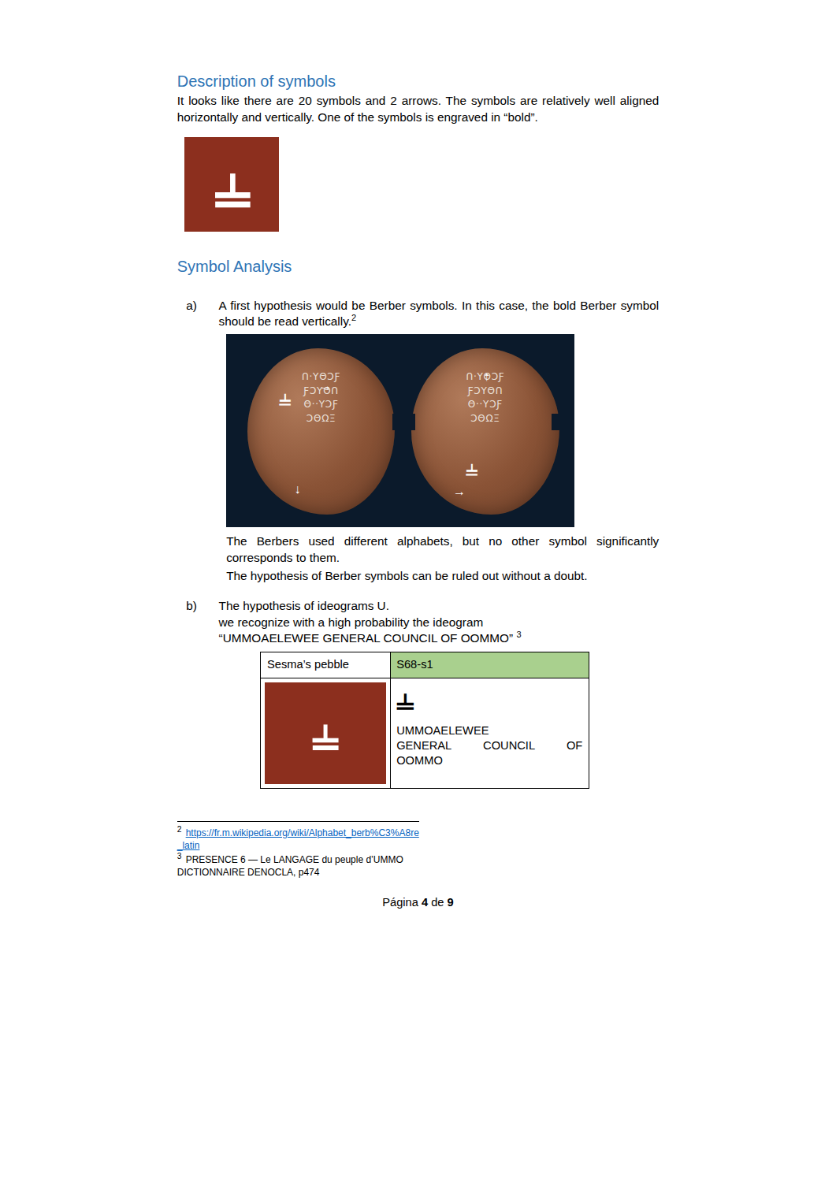Description of symbols
It looks like there are 20 symbols and 2 arrows. The symbols are relatively well aligned horizontally and vertically. One of the symbols is engraved in “bold”.
⫨
Symbol Analysis
a)
A first hypothesis would be Berber symbols. In this case, the bold Berber symbol should be read vertically.2
Ո·ΥΘƆƑ
ƑƆΥΘՈ
Θ··ΥƆƑ
ƆΘΩΞ
⫨ → ↓
Ո·ΥΘƆƑ
ƑƆΥΘՈ
Θ··ΥƆƑ
ƆΘΩΞ
⫨ ↑ →
The Berbers used different alphabets, but no other symbol significantly corresponds to them.
The hypothesis of Berber symbols can be ruled out without a doubt.
b)
The hypothesis of ideograms U.
we recognize with a high probability the ideogram
“UMMOAELEWEE GENERAL COUNCIL OF OOMMO” 3
| Sesma’s pebble | S68-s1 |
| --- | --- |
| ⫨ | ⫨ UMMOAELEWEE GENERAL COUNCIL OF OOMMO |
2 https://fr.m.wikipedia.org/wiki/Alphabet_berb%C3%A8re_latin
3 PRESENCE 6 — Le LANGAGE du peuple d’UMMO DICTIONNAIRE DENOCLA, p474
Página 4 de 9